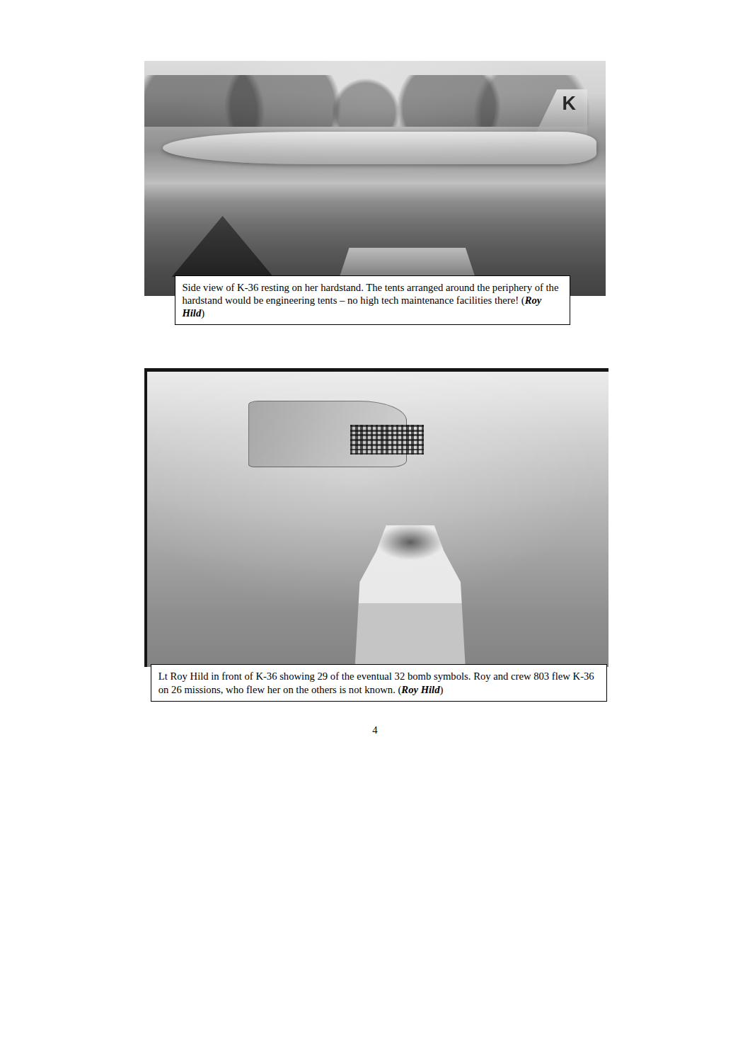K
Side view of K-36 resting on her hardstand. The tents arranged around the periphery of the hardstand would be engineering tents – no high tech maintenance facilities there! (Roy Hild)
Lt Roy Hild in front of K-36 showing 29 of the eventual 32 bomb symbols. Roy and crew 803 flew K-36 on 26 missions, who flew her on the others is not known. (Roy Hild)
4